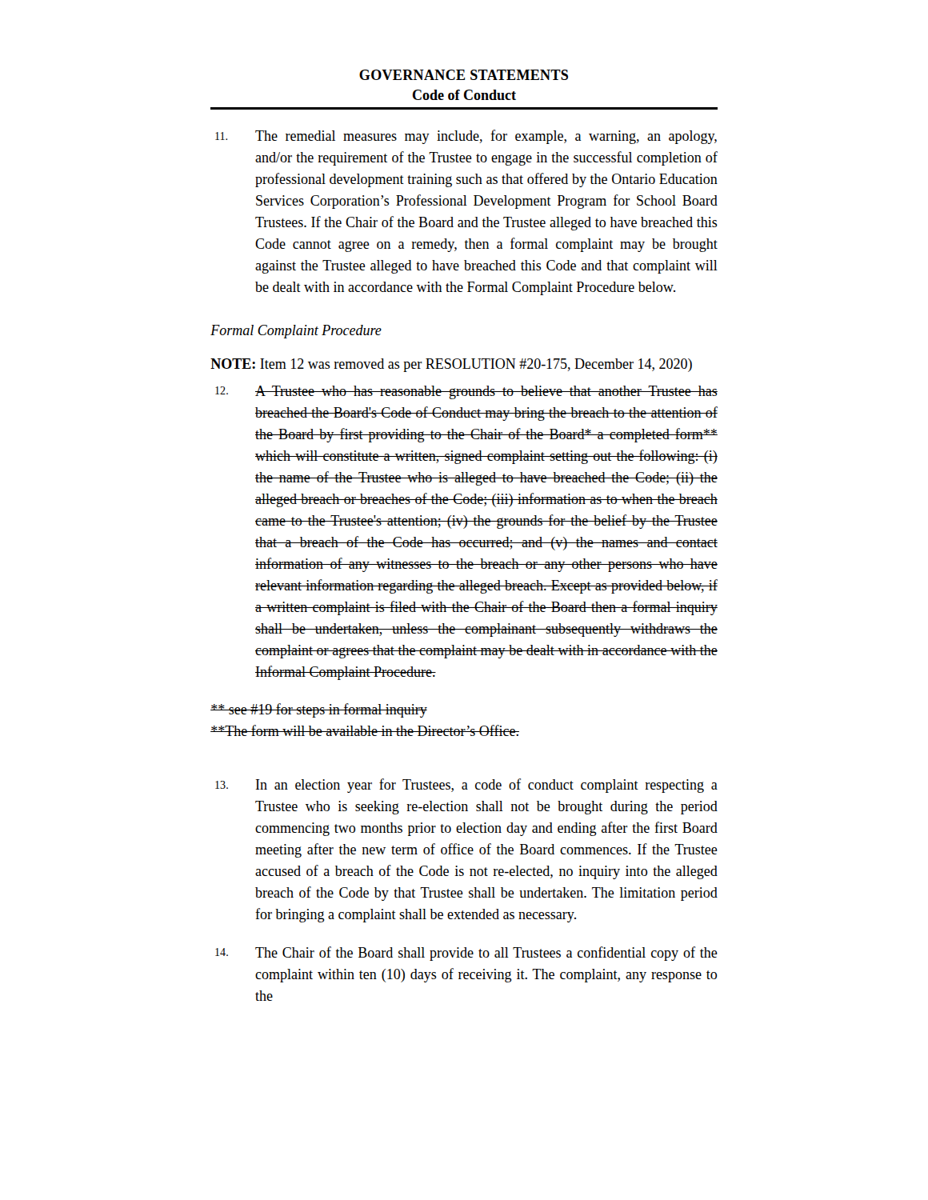GOVERNANCE STATEMENTS
Code of Conduct
11. The remedial measures may include, for example, a warning, an apology, and/or the requirement of the Trustee to engage in the successful completion of professional development training such as that offered by the Ontario Education Services Corporation’s Professional Development Program for School Board Trustees. If the Chair of the Board and the Trustee alleged to have breached this Code cannot agree on a remedy, then a formal complaint may be brought against the Trustee alleged to have breached this Code and that complaint will be dealt with in accordance with the Formal Complaint Procedure below.
Formal Complaint Procedure
NOTE: Item 12 was removed as per RESOLUTION #20-175, December 14, 2020)
12. A Trustee who has reasonable grounds to believe that another Trustee has breached the Board's Code of Conduct may bring the breach to the attention of the Board by first providing to the Chair of the Board* a completed form** which will constitute a written, signed complaint setting out the following: (i) the name of the Trustee who is alleged to have breached the Code; (ii) the alleged breach or breaches of the Code; (iii) information as to when the breach came to the Trustee's attention; (iv) the grounds for the belief by the Trustee that a breach of the Code has occurred; and (v) the names and contact information of any witnesses to the breach or any other persons who have relevant information regarding the alleged breach. Except as provided below, if a written complaint is filed with the Chair of the Board then a formal inquiry shall be undertaken, unless the complainant subsequently withdraws the complaint or agrees that the complaint may be dealt with in accordance with the Informal Complaint Procedure.
** see #19 for steps in formal inquiry
**The form will be available in the Director’s Office.
13. In an election year for Trustees, a code of conduct complaint respecting a Trustee who is seeking re-election shall not be brought during the period commencing two months prior to election day and ending after the first Board meeting after the new term of office of the Board commences. If the Trustee accused of a breach of the Code is not re-elected, no inquiry into the alleged breach of the Code by that Trustee shall be undertaken. The limitation period for bringing a complaint shall be extended as necessary.
14. The Chair of the Board shall provide to all Trustees a confidential copy of the complaint within ten (10) days of receiving it. The complaint, any response to the